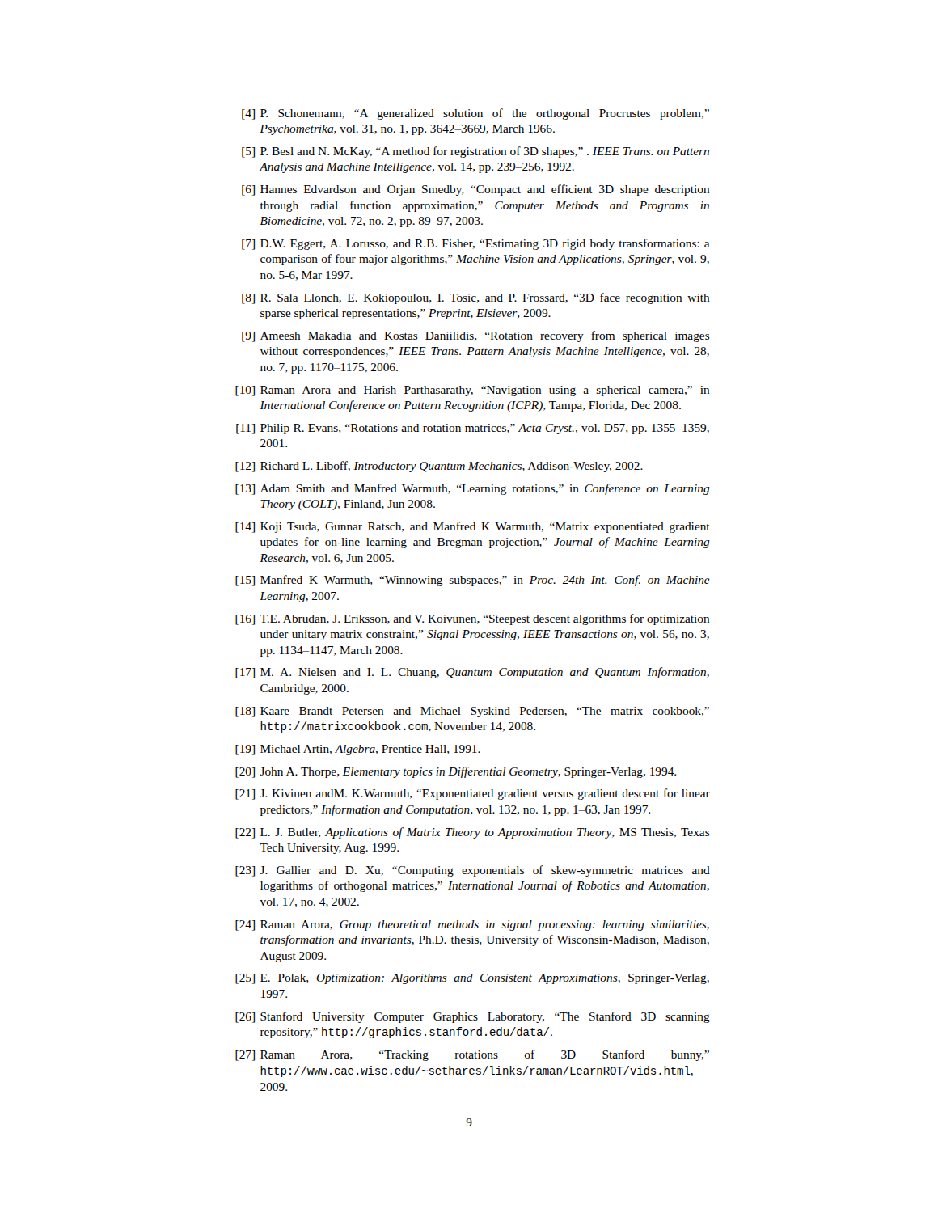[4] P. Schonemann, “A generalized solution of the orthogonal Procrustes problem,” Psychometrika, vol. 31, no. 1, pp. 3642–3669, March 1966.
[5] P. Besl and N. McKay, “A method for registration of 3D shapes,” . IEEE Trans. on Pattern Analysis and Machine Intelligence, vol. 14, pp. 239–256, 1992.
[6] Hannes Edvardson and Örjan Smedby, “Compact and efficient 3D shape description through radial function approximation,” Computer Methods and Programs in Biomedicine, vol. 72, no. 2, pp. 89–97, 2003.
[7] D.W. Eggert, A. Lorusso, and R.B. Fisher, “Estimating 3D rigid body transformations: a comparison of four major algorithms,” Machine Vision and Applications, Springer, vol. 9, no. 5-6, Mar 1997.
[8] R. Sala Llonch, E. Kokiopoulou, I. Tosic, and P. Frossard, “3D face recognition with sparse spherical representations,” Preprint, Elsiever, 2009.
[9] Ameesh Makadia and Kostas Daniilidis, “Rotation recovery from spherical images without correspondences,” IEEE Trans. Pattern Analysis Machine Intelligence, vol. 28, no. 7, pp. 1170–1175, 2006.
[10] Raman Arora and Harish Parthasarathy, “Navigation using a spherical camera,” in International Conference on Pattern Recognition (ICPR), Tampa, Florida, Dec 2008.
[11] Philip R. Evans, “Rotations and rotation matrices,” Acta Cryst., vol. D57, pp. 1355–1359, 2001.
[12] Richard L. Liboff, Introductory Quantum Mechanics, Addison-Wesley, 2002.
[13] Adam Smith and Manfred Warmuth, “Learning rotations,” in Conference on Learning Theory (COLT), Finland, Jun 2008.
[14] Koji Tsuda, Gunnar Ratsch, and Manfred K Warmuth, “Matrix exponentiated gradient updates for on-line learning and Bregman projection,” Journal of Machine Learning Research, vol. 6, Jun 2005.
[15] Manfred K Warmuth, “Winnowing subspaces,” in Proc. 24th Int. Conf. on Machine Learning, 2007.
[16] T.E. Abrudan, J. Eriksson, and V. Koivunen, “Steepest descent algorithms for optimization under unitary matrix constraint,” Signal Processing, IEEE Transactions on, vol. 56, no. 3, pp. 1134–1147, March 2008.
[17] M. A. Nielsen and I. L. Chuang, Quantum Computation and Quantum Information, Cambridge, 2000.
[18] Kaare Brandt Petersen and Michael Syskind Pedersen, “The matrix cookbook,” http://matrixcookbook.com, November 14, 2008.
[19] Michael Artin, Algebra, Prentice Hall, 1991.
[20] John A. Thorpe, Elementary topics in Differential Geometry, Springer-Verlag, 1994.
[21] J. Kivinen andM. K.Warmuth, “Exponentiated gradient versus gradient descent for linear predictors,” Information and Computation, vol. 132, no. 1, pp. 1–63, Jan 1997.
[22] L. J. Butler, Applications of Matrix Theory to Approximation Theory, MS Thesis, Texas Tech University, Aug. 1999.
[23] J. Gallier and D. Xu, “Computing exponentials of skew-symmetric matrices and logarithms of orthogonal matrices,” International Journal of Robotics and Automation, vol. 17, no. 4, 2002.
[24] Raman Arora, Group theoretical methods in signal processing: learning similarities, transformation and invariants, Ph.D. thesis, University of Wisconsin-Madison, Madison, August 2009.
[25] E. Polak, Optimization: Algorithms and Consistent Approximations, Springer-Verlag, 1997.
[26] Stanford University Computer Graphics Laboratory, “The Stanford 3D scanning repository,” http://graphics.stanford.edu/data/.
[27] Raman Arora, “Tracking rotations of 3D Stanford bunny,” http://www.cae.wisc.edu/~sethares/links/raman/LearnROT/vids.html, 2009.
9